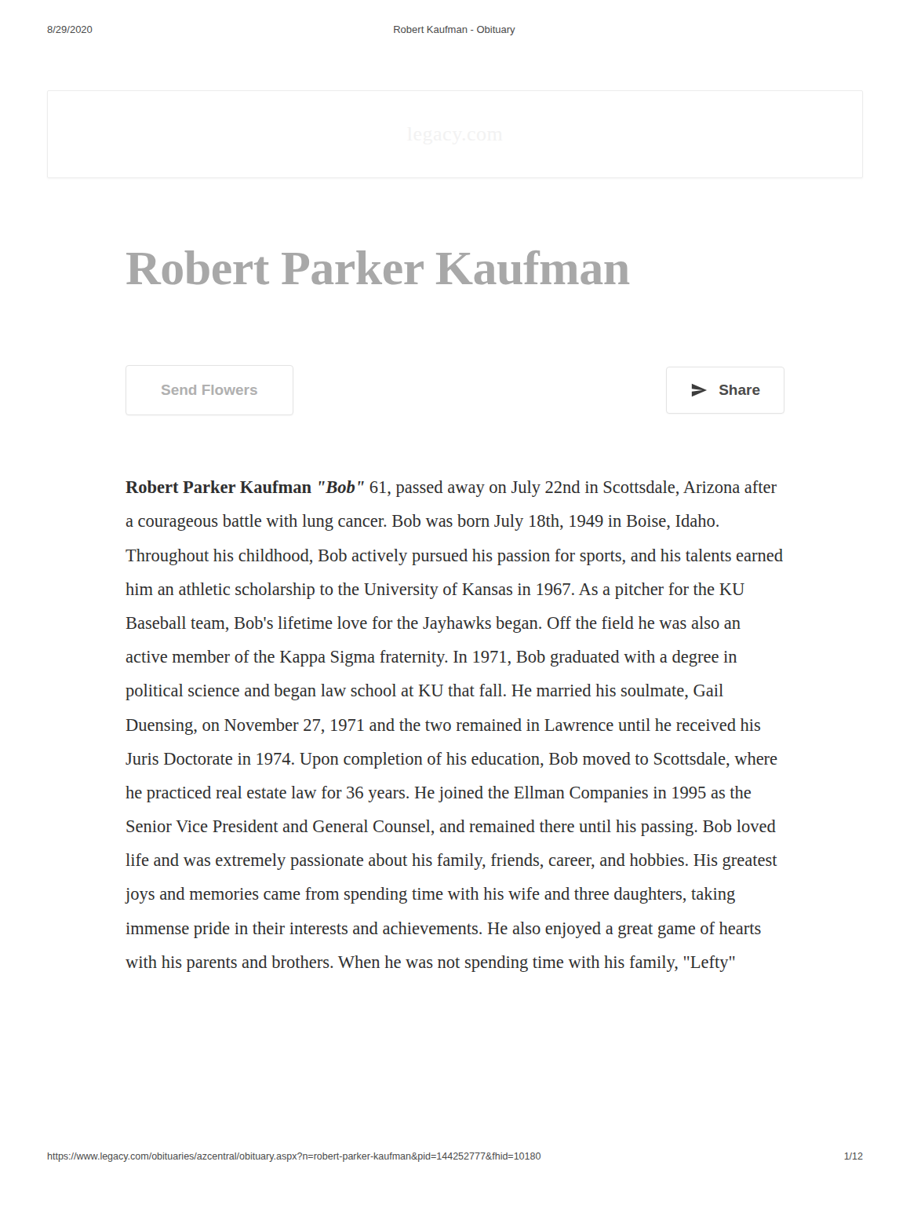8/29/2020 Robert Kaufman - Obituary
legacy.com
Robert Parker Kaufman
Send Flowers Share
Robert Parker Kaufman "Bob" 61, passed away on July 22nd in Scottsdale, Arizona after a courageous battle with lung cancer. Bob was born July 18th, 1949 in Boise, Idaho. Throughout his childhood, Bob actively pursued his passion for sports, and his talents earned him an athletic scholarship to the University of Kansas in 1967. As a pitcher for the KU Baseball team, Bob's lifetime love for the Jayhawks began. Off the field he was also an active member of the Kappa Sigma fraternity. In 1971, Bob graduated with a degree in political science and began law school at KU that fall. He married his soulmate, Gail Duensing, on November 27, 1971 and the two remained in Lawrence until he received his Juris Doctorate in 1974. Upon completion of his education, Bob moved to Scottsdale, where he practiced real estate law for 36 years. He joined the Ellman Companies in 1995 as the Senior Vice President and General Counsel, and remained there until his passing. Bob loved life and was extremely passionate about his family, friends, career, and hobbies. His greatest joys and memories came from spending time with his wife and three daughters, taking immense pride in their interests and achievements. He also enjoyed a great game of hearts with his parents and brothers. When he was not spending time with his family, "Lefty"
https://www.legacy.com/obituaries/azcentral/obituary.aspx?n=robert-parker-kaufman&pid=144252777&fhid=10180 1/12